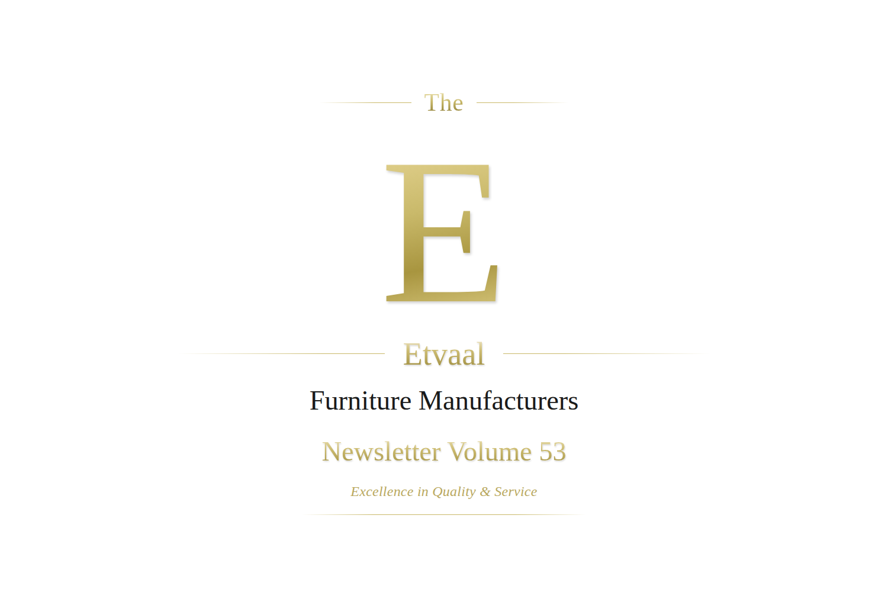The
E
Etvaal
Furniture Manufacturers
Newsletter Volume 53
Excellence in Quality & Service